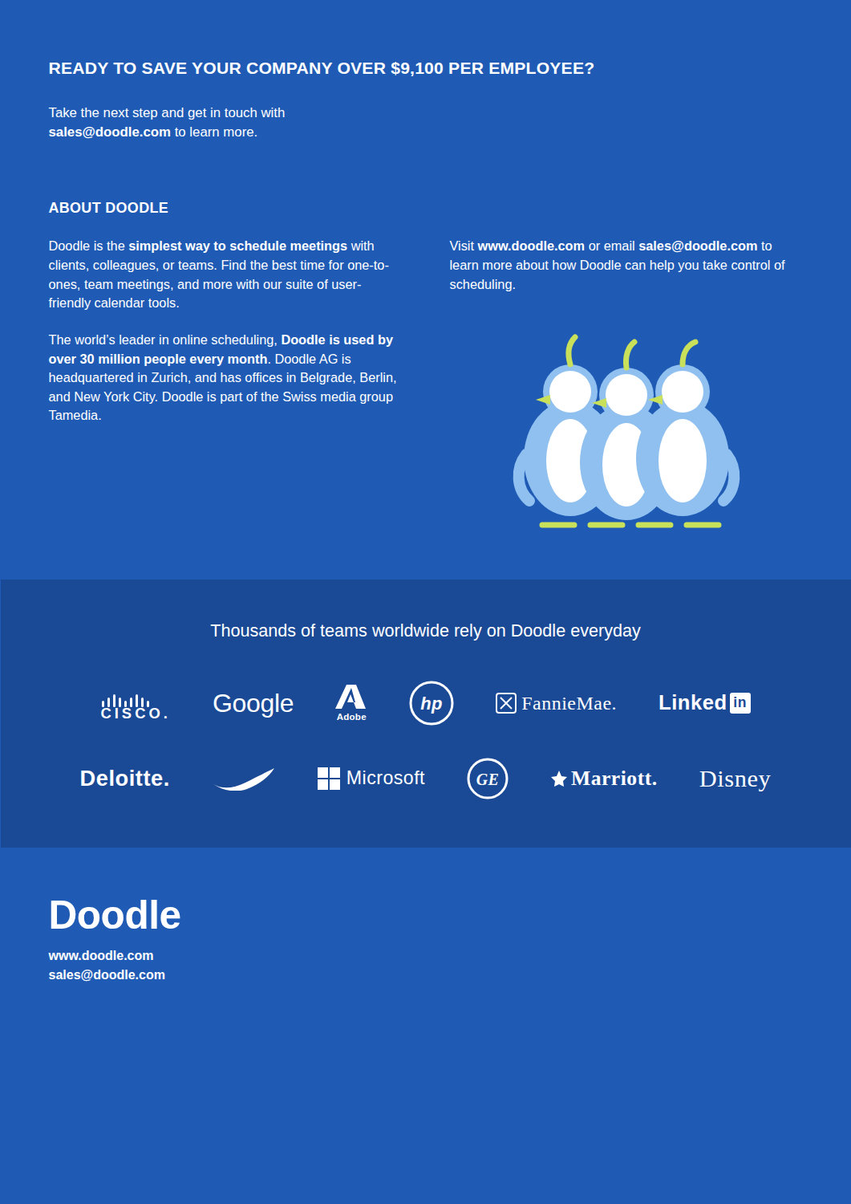Ready to save your company over $9,100 per employee?
Take the next step and get in touch with
sales@doodle.com to learn more.
About Doodle
Doodle is the simplest way to schedule meetings with clients, colleagues, or teams. Find the best time for one-to-ones, team meetings, and more with our suite of user-friendly calendar tools.
The world’s leader in online scheduling, Doodle is used by over 30 million people every month. Doodle AG is headquartered in Zurich, and has offices in Belgrade, Berlin, and New York City. Doodle is part of the Swiss media group Tamedia.
Visit www.doodle.com or email sales@doodle.com to learn more about how Doodle can help you take control of scheduling.
Thousands of teams worldwide rely on Doodle everyday
CISCO.
Google
Adobe
hp
FannieMae.
Linkedin
Deloitte.
Microsoft
GE
Marriott.
Disney
Doodle
www.doodle.com
sales@doodle.com